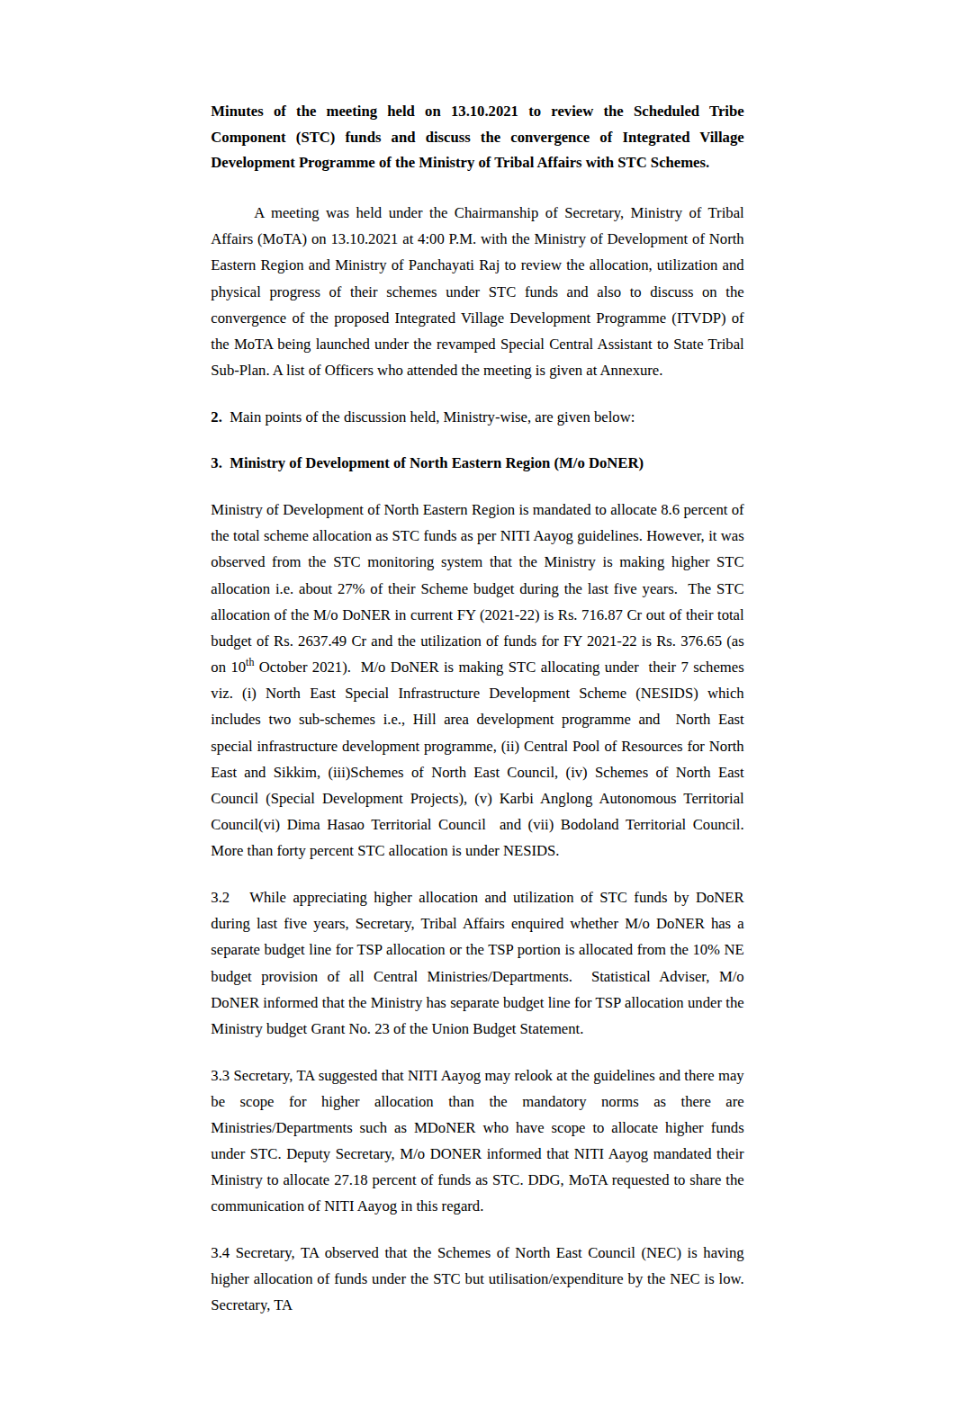Minutes of the meeting held on 13.10.2021 to review the Scheduled Tribe Component (STC) funds and discuss the convergence of Integrated Village Development Programme of the Ministry of Tribal Affairs with STC Schemes.
A meeting was held under the Chairmanship of Secretary, Ministry of Tribal Affairs (MoTA) on 13.10.2021 at 4:00 P.M. with the Ministry of Development of North Eastern Region and Ministry of Panchayati Raj to review the allocation, utilization and physical progress of their schemes under STC funds and also to discuss on the convergence of the proposed Integrated Village Development Programme (ITVDP) of the MoTA being launched under the revamped Special Central Assistant to State Tribal Sub-Plan. A list of Officers who attended the meeting is given at Annexure.
2. Main points of the discussion held, Ministry-wise, are given below:
3. Ministry of Development of North Eastern Region (M/o DoNER)
Ministry of Development of North Eastern Region is mandated to allocate 8.6 percent of the total scheme allocation as STC funds as per NITI Aayog guidelines. However, it was observed from the STC monitoring system that the Ministry is making higher STC allocation i.e. about 27% of their Scheme budget during the last five years. The STC allocation of the M/o DoNER in current FY (2021-22) is Rs. 716.87 Cr out of their total budget of Rs. 2637.49 Cr and the utilization of funds for FY 2021-22 is Rs. 376.65 (as on 10th October 2021). M/o DoNER is making STC allocating under their 7 schemes viz. (i) North East Special Infrastructure Development Scheme (NESIDS) which includes two sub-schemes i.e., Hill area development programme and North East special infrastructure development programme, (ii) Central Pool of Resources for North East and Sikkim, (iii)Schemes of North East Council, (iv) Schemes of North East Council (Special Development Projects), (v) Karbi Anglong Autonomous Territorial Council(vi) Dima Hasao Territorial Council and (vii) Bodoland Territorial Council. More than forty percent STC allocation is under NESIDS.
3.2 While appreciating higher allocation and utilization of STC funds by DoNER during last five years, Secretary, Tribal Affairs enquired whether M/o DoNER has a separate budget line for TSP allocation or the TSP portion is allocated from the 10% NE budget provision of all Central Ministries/Departments. Statistical Adviser, M/o DoNER informed that the Ministry has separate budget line for TSP allocation under the Ministry budget Grant No. 23 of the Union Budget Statement.
3.3 Secretary, TA suggested that NITI Aayog may relook at the guidelines and there may be scope for higher allocation than the mandatory norms as there are Ministries/Departments such as MDoNER who have scope to allocate higher funds under STC. Deputy Secretary, M/o DONER informed that NITI Aayog mandated their Ministry to allocate 27.18 percent of funds as STC. DDG, MoTA requested to share the communication of NITI Aayog in this regard.
3.4 Secretary, TA observed that the Schemes of North East Council (NEC) is having higher allocation of funds under the STC but utilisation/expenditure by the NEC is low. Secretary, TA